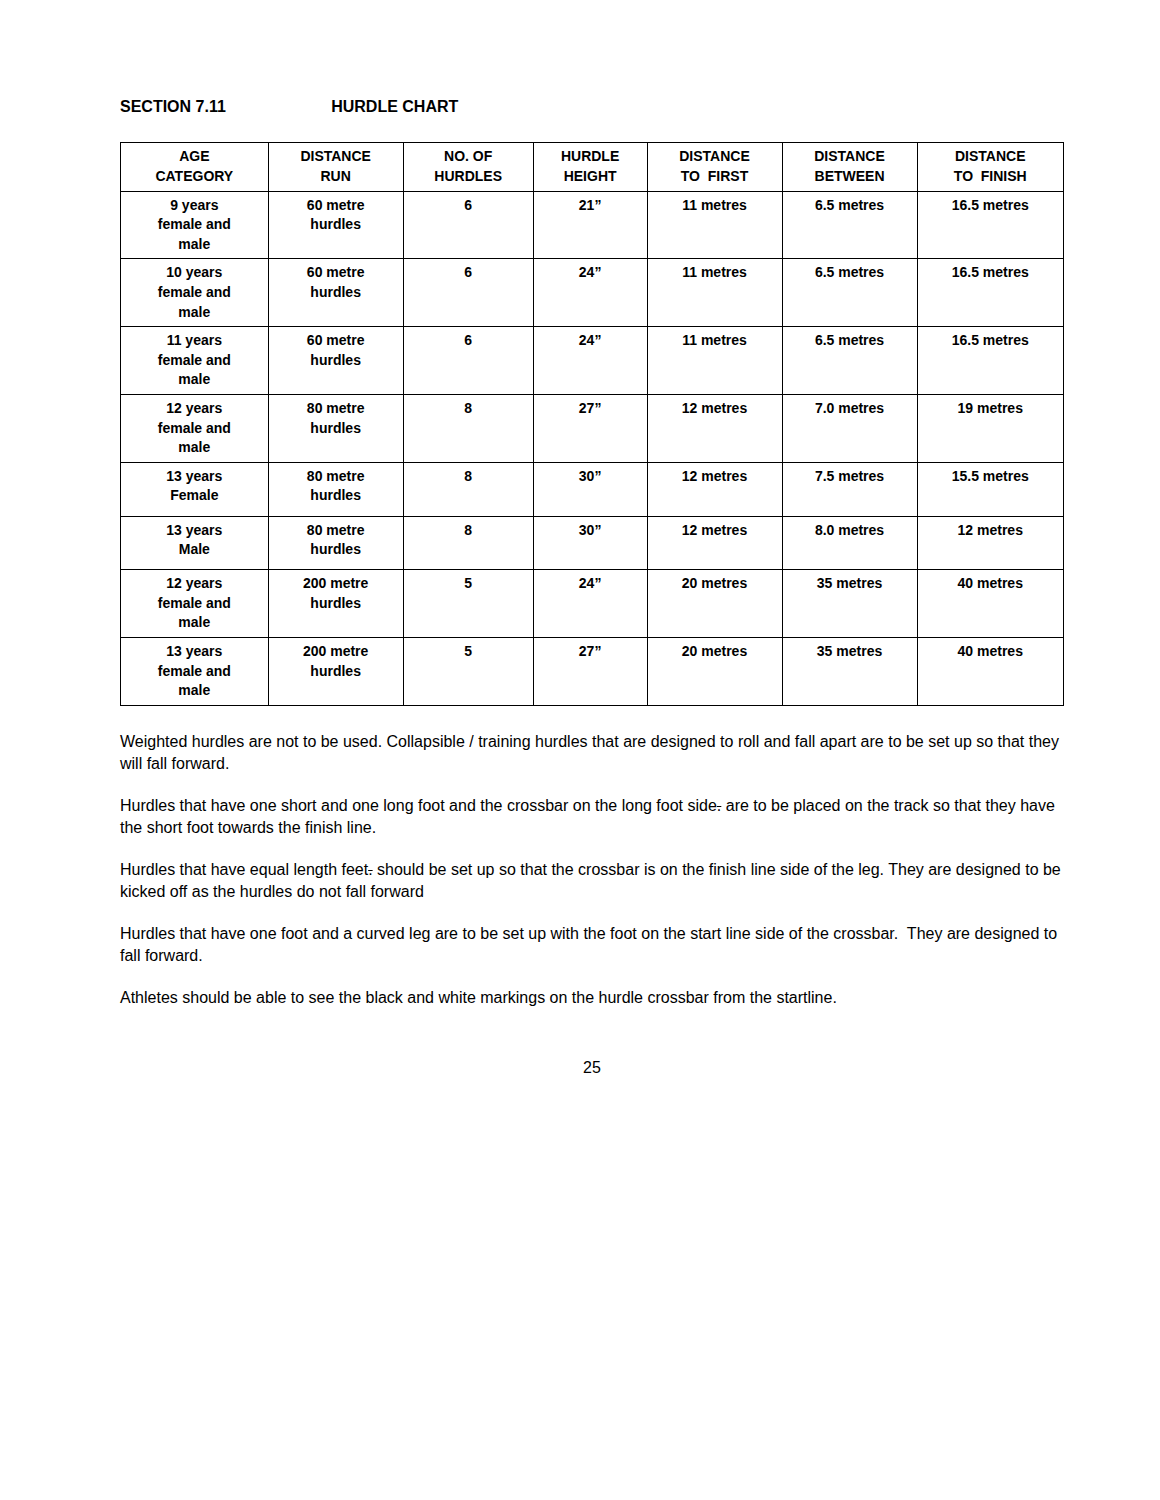SECTION 7.11 HURDLE CHART
Hurdle Chart
| AGE CATEGORY | DISTANCE RUN | NO. OF HURDLES | HURDLE HEIGHT | DISTANCE TO FIRST | DISTANCE BETWEEN | DISTANCE TO FINISH |
| --- | --- | --- | --- | --- | --- | --- |
| 9 years female and male | 60 metre hurdles | 6 | 21” | 11 metres | 6.5 metres | 16.5 metres |
| 10 years female and male | 60 metre hurdles | 6 | 24” | 11 metres | 6.5 metres | 16.5 metres |
| 11 years female and male | 60 metre hurdles | 6 | 24” | 11 metres | 6.5 metres | 16.5 metres |
| 12 years female and male | 80 metre hurdles | 8 | 27” | 12 metres | 7.0 metres | 19 metres |
| 13 years Female | 80 metre hurdles | 8 | 30” | 12 metres | 7.5 metres | 15.5 metres |
| 13 years Male | 80 metre hurdles | 8 | 30” | 12 metres | 8.0 metres | 12 metres |
| 12 years female and male | 200 metre hurdles | 5 | 24” | 20 metres | 35 metres | 40 metres |
| 13 years female and male | 200 metre hurdles | 5 | 27” | 20 metres | 35 metres | 40 metres |
Weighted hurdles are not to be used. Collapsible / training hurdles that are designed to roll and fall apart are to be set up so that they will fall forward.
Hurdles that have one short and one long foot and the crossbar on the long foot side. are to be placed on the track so that they have the short foot towards the finish line.
Hurdles that have equal length feet. should be set up so that the crossbar is on the finish line side of the leg. They are designed to be kicked off as the hurdles do not fall forward
Hurdles that have one foot and a curved leg are to be set up with the foot on the start line side of the crossbar. They are designed to fall forward.
Athletes should be able to see the black and white markings on the hurdle crossbar from the startline.
25